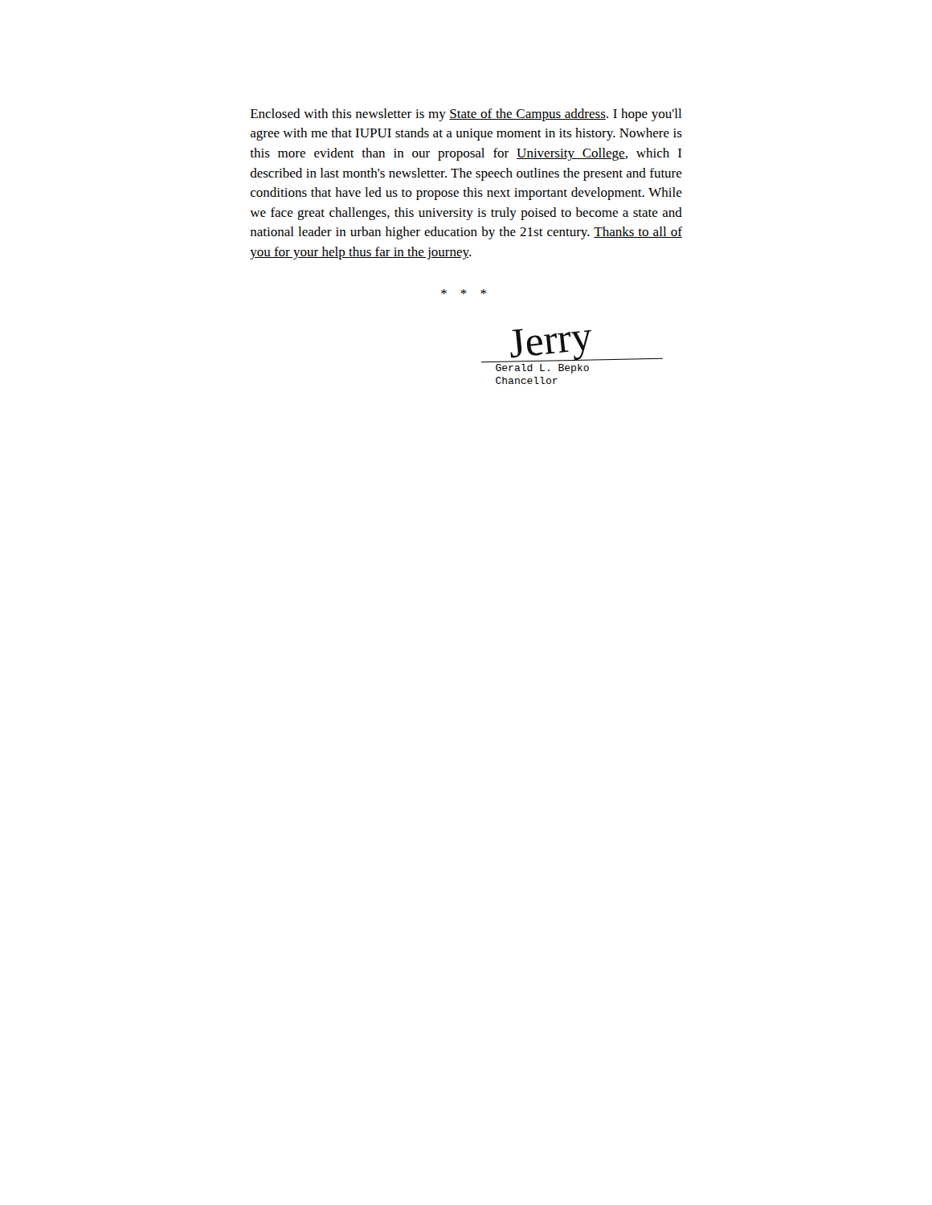Enclosed with this newsletter is my State of the Campus address. I hope you'll agree with me that IUPUI stands at a unique moment in its history. Nowhere is this more evident than in our proposal for University College, which I described in last month's newsletter. The speech outlines the present and future conditions that have led us to propose this next important development. While we face great challenges, this university is truly poised to become a state and national leader in urban higher education by the 21st century. Thanks to all of you for your help thus far in the journey.
* * *
Jerry
Gerald L. Bepko
Chancellor